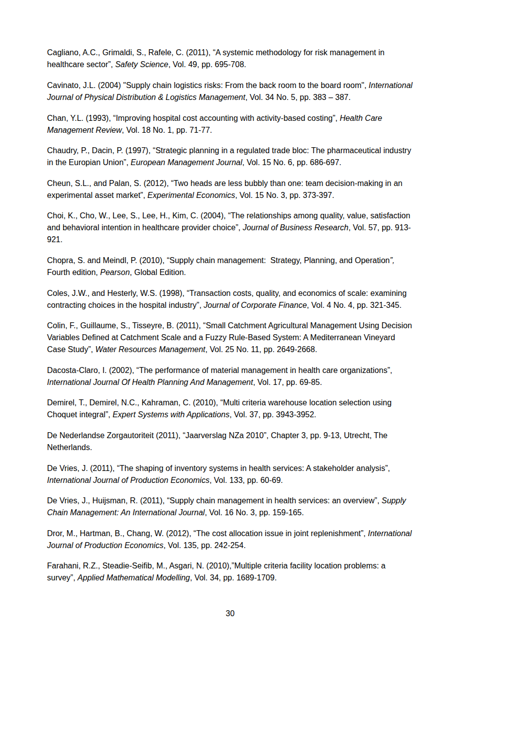Cagliano, A.C., Grimaldi, S., Rafele, C. (2011), “A systemic methodology for risk management in healthcare sector”, Safety Science, Vol. 49, pp. 695-708.
Cavinato, J.L. (2004) "Supply chain logistics risks: From the back room to the board room", International Journal of Physical Distribution & Logistics Management, Vol. 34 No. 5, pp. 383 – 387.
Chan, Y.L. (1993), “Improving hospital cost accounting with activity-based costing”, Health Care Management Review, Vol. 18 No. 1, pp. 71-77.
Chaudry, P., Dacin, P. (1997), “Strategic planning in a regulated trade bloc: The pharmaceutical industry in the Europian Union”, European Management Journal, Vol. 15 No. 6, pp. 686-697.
Cheun, S.L., and Palan, S. (2012), “Two heads are less bubbly than one: team decision-making in an experimental asset market”, Experimental Economics, Vol. 15 No. 3, pp. 373-397.
Choi, K., Cho, W., Lee, S., Lee, H., Kim, C. (2004), “The relationships among quality, value, satisfaction and behavioral intention in healthcare provider choice”, Journal of Business Research, Vol. 57, pp. 913-921.
Chopra, S. and Meindl, P. (2010), “Supply chain management: Strategy, Planning, and Operation”, Fourth edition, Pearson, Global Edition.
Coles, J.W., and Hesterly, W.S. (1998), “Transaction costs, quality, and economics of scale: examining contracting choices in the hospital industry”, Journal of Corporate Finance, Vol. 4 No. 4, pp. 321-345.
Colin, F., Guillaume, S., Tisseyre, B. (2011), “Small Catchment Agricultural Management Using Decision Variables Defined at Catchment Scale and a Fuzzy Rule-Based System: A Mediterranean Vineyard Case Study”, Water Resources Management, Vol. 25 No. 11, pp. 2649-2668.
Dacosta-Claro, I. (2002), “The performance of material management in health care organizations”, International Journal Of Health Planning And Management, Vol. 17, pp. 69-85.
Demirel, T., Demirel, N.C., Kahraman, C. (2010), “Multi criteria warehouse location selection using Choquet integral”, Expert Systems with Applications, Vol. 37, pp. 3943-3952.
De Nederlandse Zorgautoriteit (2011), “Jaarverslag NZa 2010”, Chapter 3, pp. 9-13, Utrecht, The Netherlands.
De Vries, J. (2011), “The shaping of inventory systems in health services: A stakeholder analysis”, International Journal of Production Economics, Vol. 133, pp. 60-69.
De Vries, J., Huijsman, R. (2011), “Supply chain management in health services: an overview”, Supply Chain Management: An International Journal, Vol. 16 No. 3, pp. 159-165.
Dror, M., Hartman, B., Chang, W. (2012), “The cost allocation issue in joint replenishment”, International Journal of Production Economics, Vol. 135, pp. 242-254.
Farahani, R.Z., Steadie-Seifib, M., Asgari, N. (2010),”Multiple criteria facility location problems: a survey”, Applied Mathematical Modelling, Vol. 34, pp. 1689-1709.
30